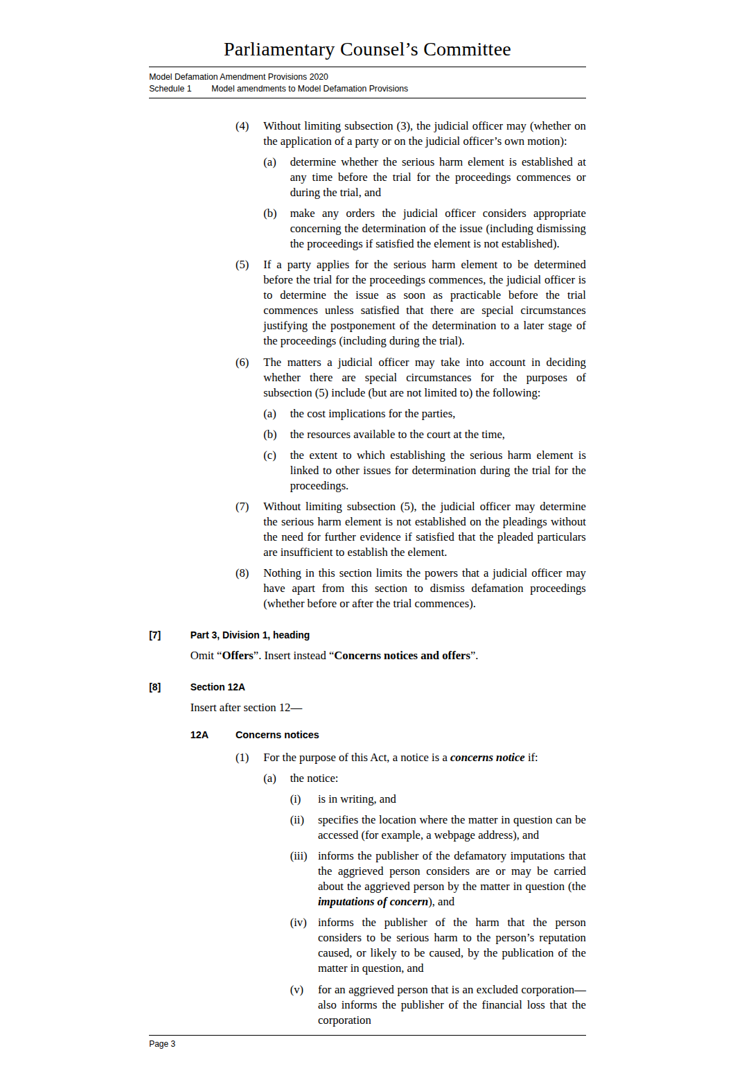Parliamentary Counsel’s Committee
Model Defamation Amendment Provisions 2020 Schedule 1 Model amendments to Model Defamation Provisions
(4)
Without limiting subsection (3), the judicial officer may (whether on the application of a party or on the judicial officer’s own motion):
(a)
determine whether the serious harm element is established at any time before the trial for the proceedings commences or during the trial, and
(b)
make any orders the judicial officer considers appropriate concerning the determination of the issue (including dismissing the proceedings if satisfied the element is not established).
(5)
If a party applies for the serious harm element to be determined before the trial for the proceedings commences, the judicial officer is to determine the issue as soon as practicable before the trial commences unless satisfied that there are special circumstances justifying the postponement of the determination to a later stage of the proceedings (including during the trial).
(6)
The matters a judicial officer may take into account in deciding whether there are special circumstances for the purposes of subsection (5) include (but are not limited to) the following:
(a)
the cost implications for the parties,
(b)
the resources available to the court at the time,
(c)
the extent to which establishing the serious harm element is linked to other issues for determination during the trial for the proceedings.
(7)
Without limiting subsection (5), the judicial officer may determine the serious harm element is not established on the pleadings without the need for further evidence if satisfied that the pleaded particulars are insufficient to establish the element.
(8)
Nothing in this section limits the powers that a judicial officer may have apart from this section to dismiss defamation proceedings (whether before or after the trial commences).
[7]
Part 3, Division 1, heading
Omit “Offers”. Insert instead “Concerns notices and offers”.
[8]
Section 12A
Insert after section 12—
12A
Concerns notices
(1)
For the purpose of this Act, a notice is a concerns notice if:
(a)
the notice:
(i)
is in writing, and
(ii)
specifies the location where the matter in question can be accessed (for example, a webpage address), and
(iii)
informs the publisher of the defamatory imputations that the aggrieved person considers are or may be carried about the aggrieved person by the matter in question (the imputations of concern), and
(iv)
informs the publisher of the harm that the person considers to be serious harm to the person’s reputation caused, or likely to be caused, by the publication of the matter in question, and
(v)
for an aggrieved person that is an excluded corporation—also informs the publisher of the financial loss that the corporation
Page 3